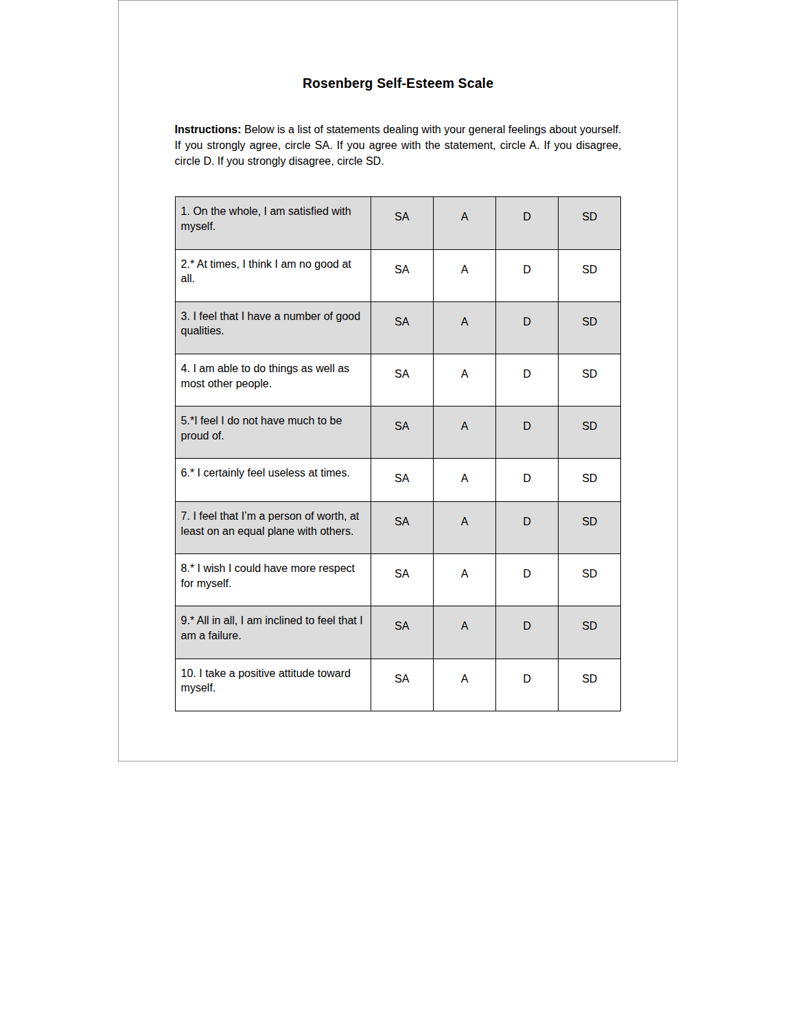Rosenberg Self-Esteem Scale
Instructions: Below is a list of statements dealing with your general feelings about yourself. If you strongly agree, circle SA. If you agree with the statement, circle A. If you disagree, circle D. If you strongly disagree, circle SD.
| 1. On the whole, I am satisfied with myself. | SA | A | D | SD |
| 2.* At times, I think I am no good at all. | SA | A | D | SD |
| 3. I feel that I have a number of good qualities. | SA | A | D | SD |
| 4. I am able to do things as well as most other people. | SA | A | D | SD |
| 5.*I feel I do not have much to be proud of. | SA | A | D | SD |
| 6.* I certainly feel useless at times. | SA | A | D | SD |
| 7. I feel that I’m a person of worth, at least on an equal plane with others. | SA | A | D | SD |
| 8.* I wish I could have more respect for myself. | SA | A | D | SD |
| 9.* All in all, I am inclined to feel that I am a failure. | SA | A | D | SD |
| 10. I take a positive attitude toward myself. | SA | A | D | SD |